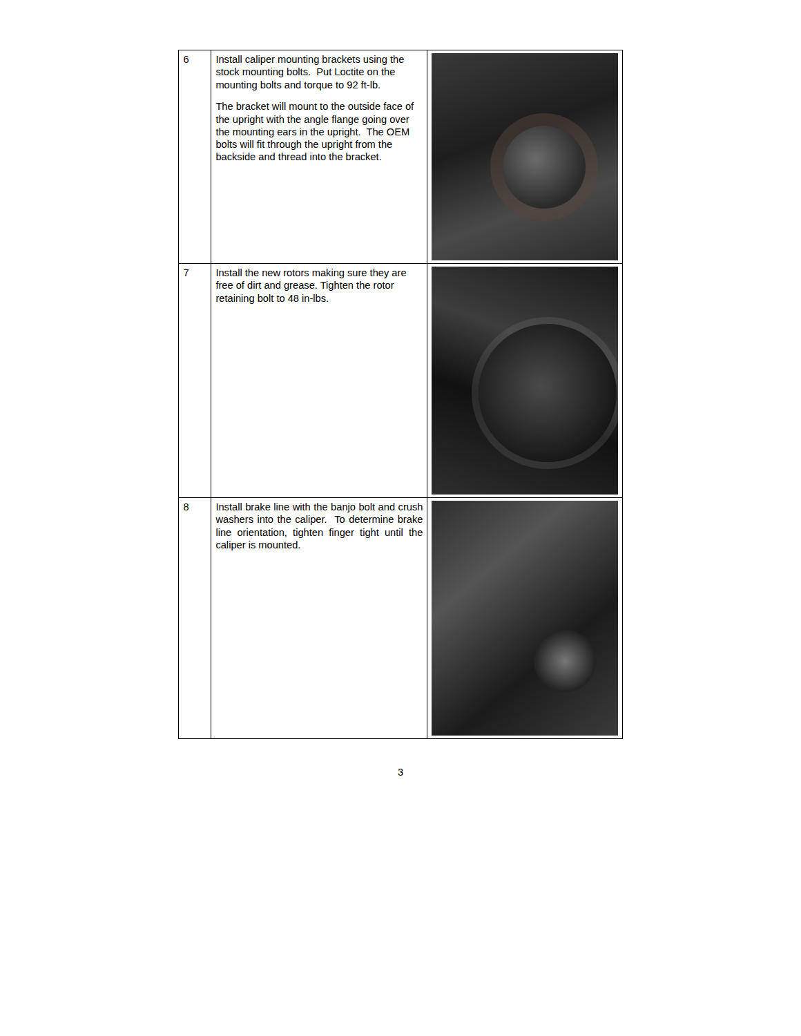| 6 | Install caliper mounting brackets using the stock mounting bolts. Put Loctite on the mounting bolts and torque to 92 ft-lb. The bracket will mount to the outside face of the upright with the angle flange going over the mounting ears in the upright. The OEM bolts will fit through the upright from the backside and thread into the bracket. | |
| 7 | Install the new rotors making sure they are free of dirt and grease. Tighten the rotor retaining bolt to 48 in-lbs. | |
| 8 | Install brake line with the banjo bolt and crush washers into the caliper. To determine brake line orientation, tighten finger tight until the caliper is mounted. | |
3